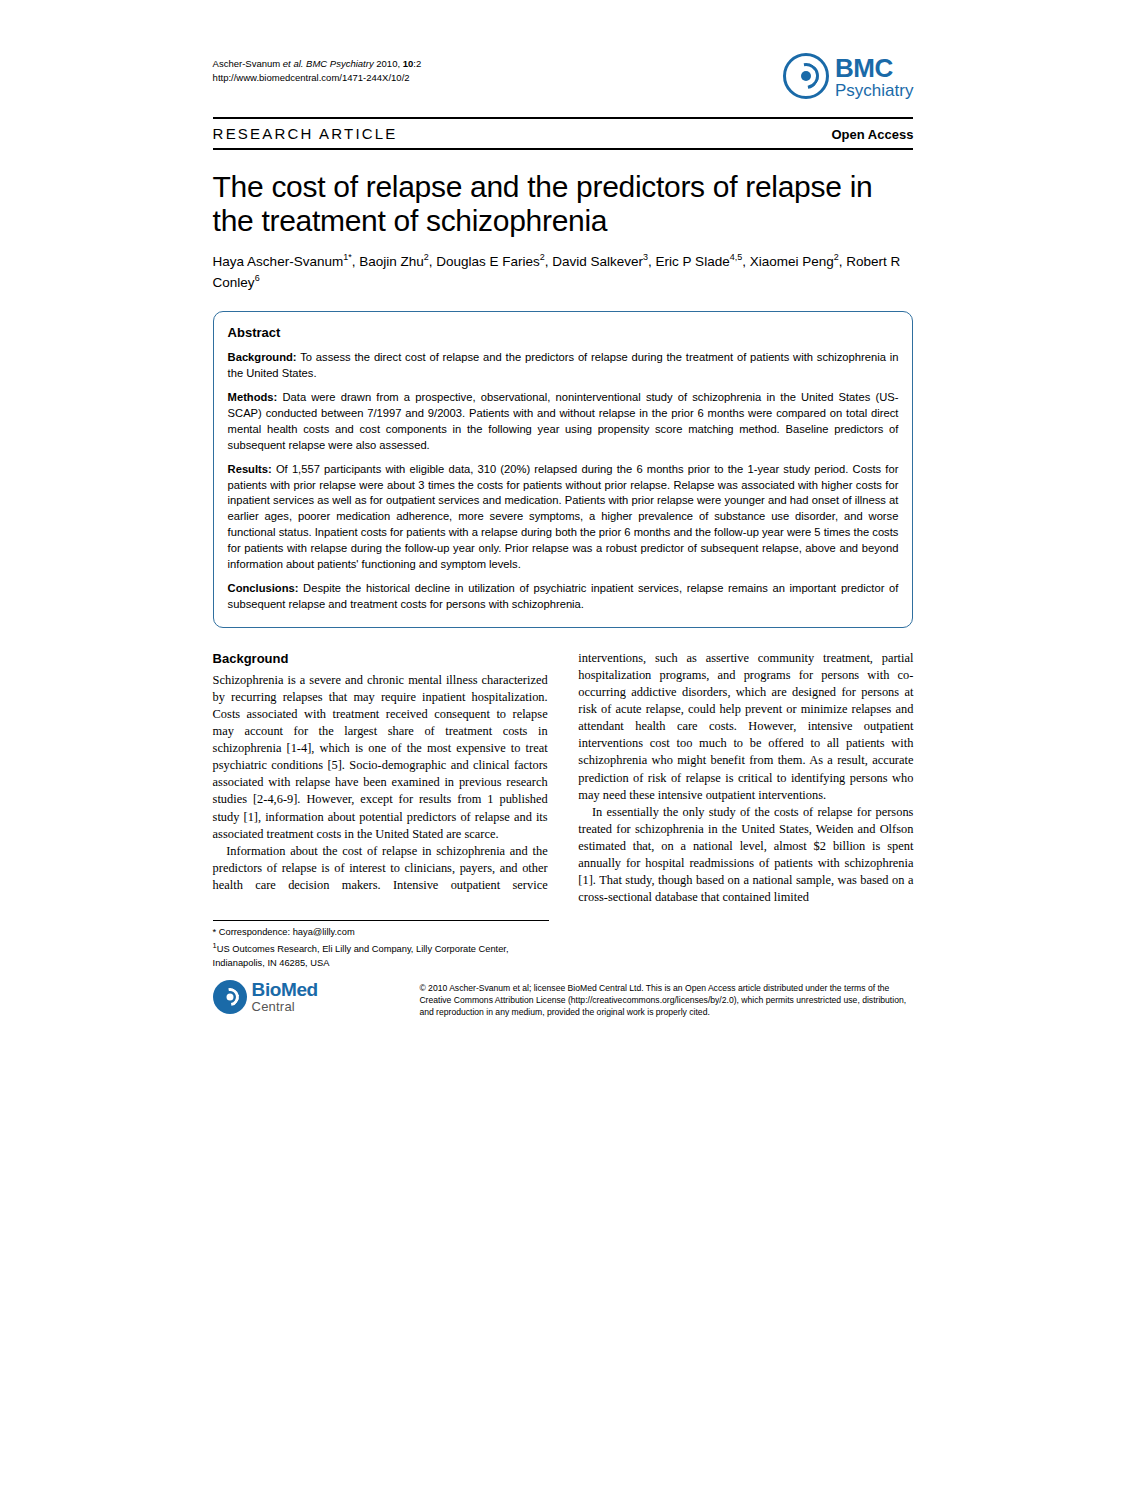Ascher-Svanum et al. BMC Psychiatry 2010, 10:2
http://www.biomedcentral.com/1471-244X/10/2
BMC Psychiatry
RESEARCH ARTICLE
Open Access
The cost of relapse and the predictors of relapse in the treatment of schizophrenia
Haya Ascher-Svanum1*, Baojin Zhu2, Douglas E Faries2, David Salkever3, Eric P Slade4,5, Xiaomei Peng2, Robert R Conley6
Abstract
Background: To assess the direct cost of relapse and the predictors of relapse during the treatment of patients with schizophrenia in the United States.
Methods: Data were drawn from a prospective, observational, noninterventional study of schizophrenia in the United States (US-SCAP) conducted between 7/1997 and 9/2003. Patients with and without relapse in the prior 6 months were compared on total direct mental health costs and cost components in the following year using propensity score matching method. Baseline predictors of subsequent relapse were also assessed.
Results: Of 1,557 participants with eligible data, 310 (20%) relapsed during the 6 months prior to the 1-year study period. Costs for patients with prior relapse were about 3 times the costs for patients without prior relapse. Relapse was associated with higher costs for inpatient services as well as for outpatient services and medication. Patients with prior relapse were younger and had onset of illness at earlier ages, poorer medication adherence, more severe symptoms, a higher prevalence of substance use disorder, and worse functional status. Inpatient costs for patients with a relapse during both the prior 6 months and the follow-up year were 5 times the costs for patients with relapse during the follow-up year only. Prior relapse was a robust predictor of subsequent relapse, above and beyond information about patients' functioning and symptom levels.
Conclusions: Despite the historical decline in utilization of psychiatric inpatient services, relapse remains an important predictor of subsequent relapse and treatment costs for persons with schizophrenia.
Background
Schizophrenia is a severe and chronic mental illness characterized by recurring relapses that may require inpatient hospitalization. Costs associated with treatment received consequent to relapse may account for the largest share of treatment costs in schizophrenia [1-4], which is one of the most expensive to treat psychiatric conditions [5]. Socio-demographic and clinical factors associated with relapse have been examined in previous research studies [2-4,6-9]. However, except for results from 1 published study [1], information about potential predictors of relapse and its associated treatment costs in the United Stated are scarce.
Information about the cost of relapse in schizophrenia and the predictors of relapse is of interest to clinicians, payers, and other health care decision makers. Intensive outpatient service interventions, such as assertive community treatment, partial hospitalization programs, and programs for persons with co-occurring addictive disorders, which are designed for persons at risk of acute relapse, could help prevent or minimize relapses and attendant health care costs. However, intensive outpatient interventions cost too much to be offered to all patients with schizophrenia who might benefit from them. As a result, accurate prediction of risk of relapse is critical to identifying persons who may need these intensive outpatient interventions.
In essentially the only study of the costs of relapse for persons treated for schizophrenia in the United States, Weiden and Olfson estimated that, on a national level, almost $2 billion is spent annually for hospital readmissions of patients with schizophrenia [1]. That study, though based on a national sample, was based on a cross-sectional database that contained limited
* Correspondence: haya@lilly.com
1US Outcomes Research, Eli Lilly and Company, Lilly Corporate Center, Indianapolis, IN 46285, USA
BioMed Central
© 2010 Ascher-Svanum et al; licensee BioMed Central Ltd. This is an Open Access article distributed under the terms of the Creative Commons Attribution License (http://creativecommons.org/licenses/by/2.0), which permits unrestricted use, distribution, and reproduction in any medium, provided the original work is properly cited.